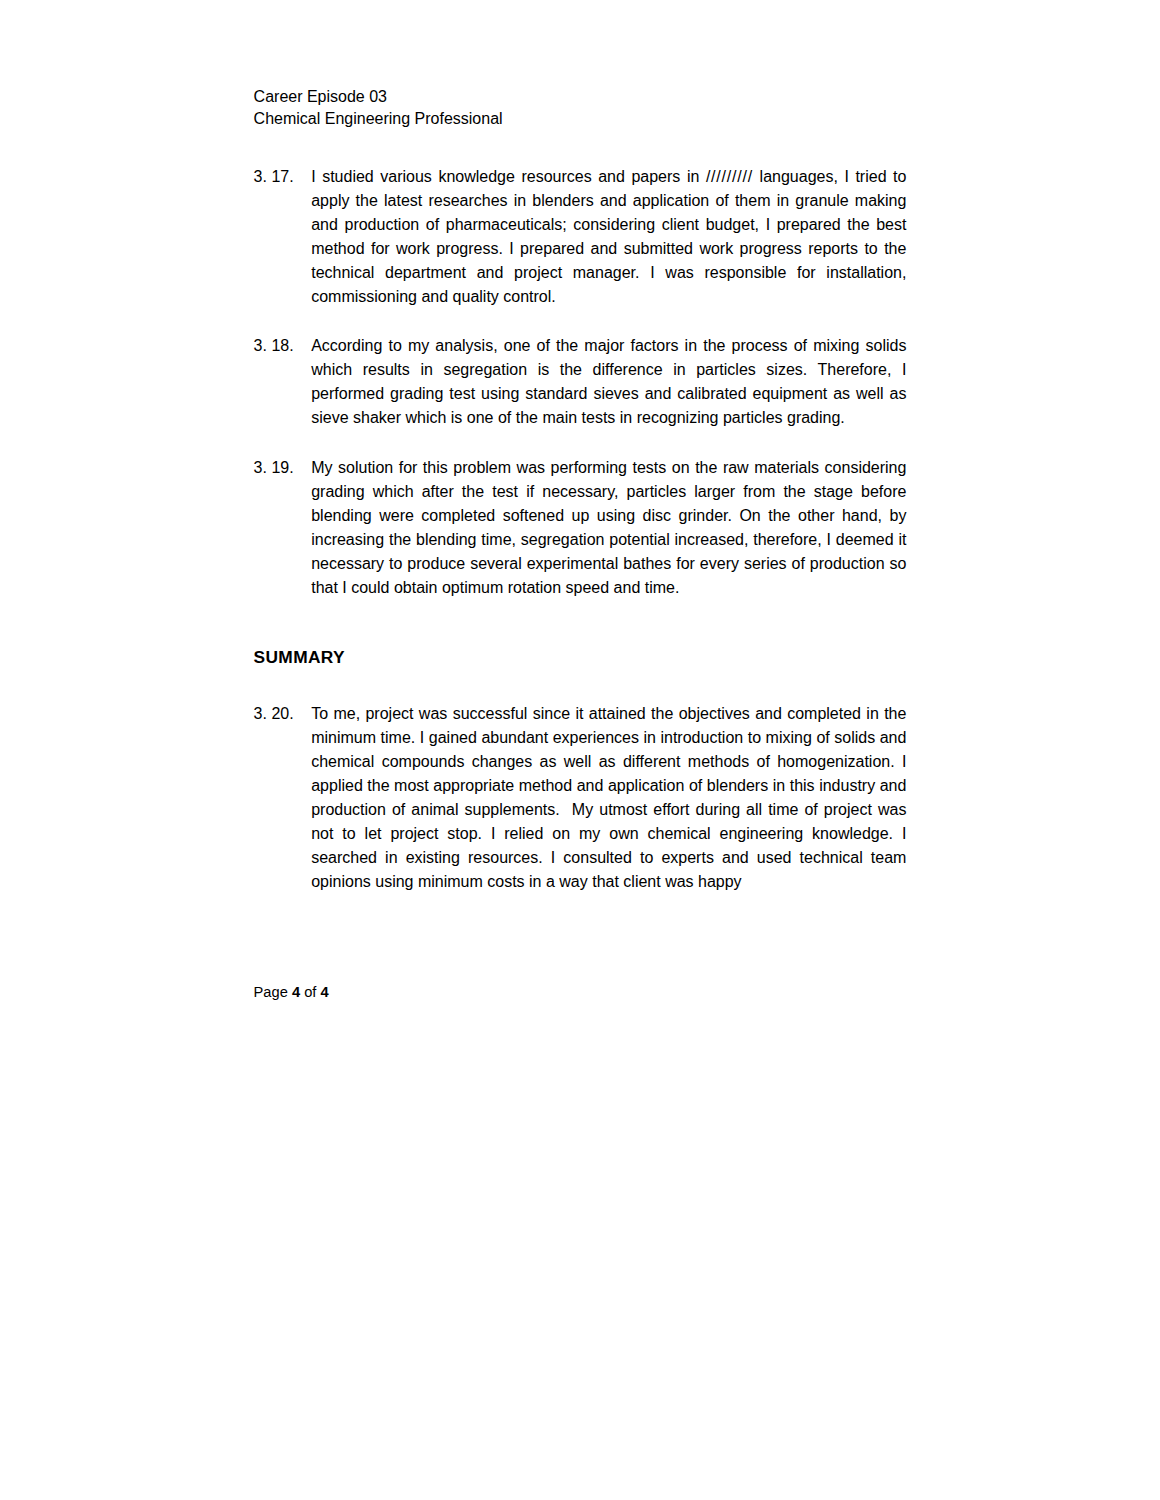Career Episode 03
Chemical Engineering Professional
3. 17. I studied various knowledge resources and papers in ///////// languages, I tried to apply the latest researches in blenders and application of them in granule making and production of pharmaceuticals; considering client budget, I prepared the best method for work progress. I prepared and submitted work progress reports to the technical department and project manager. I was responsible for installation, commissioning and quality control.
3. 18. According to my analysis, one of the major factors in the process of mixing solids which results in segregation is the difference in particles sizes. Therefore, I performed grading test using standard sieves and calibrated equipment as well as sieve shaker which is one of the main tests in recognizing particles grading.
3. 19. My solution for this problem was performing tests on the raw materials considering grading which after the test if necessary, particles larger from the stage before blending were completed softened up using disc grinder. On the other hand, by increasing the blending time, segregation potential increased, therefore, I deemed it necessary to produce several experimental bathes for every series of production so that I could obtain optimum rotation speed and time.
SUMMARY
3. 20. To me, project was successful since it attained the objectives and completed in the minimum time. I gained abundant experiences in introduction to mixing of solids and chemical compounds changes as well as different methods of homogenization. I applied the most appropriate method and application of blenders in this industry and production of animal supplements. My utmost effort during all time of project was not to let project stop. I relied on my own chemical engineering knowledge. I searched in existing resources. I consulted to experts and used technical team opinions using minimum costs in a way that client was happy
Page 4 of 4